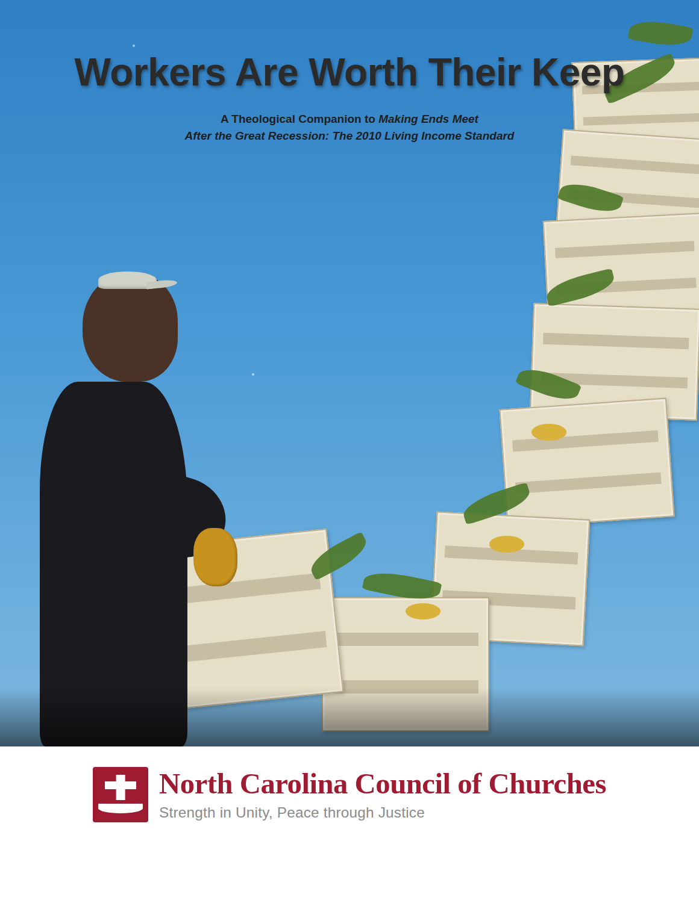Workers Are Worth Their Keep
A Theological Companion to Making Ends Meet
After the Great Recession: The 2010 Living Income Standard
North Carolina Council of Churches
Strength in Unity, Peace through Justice